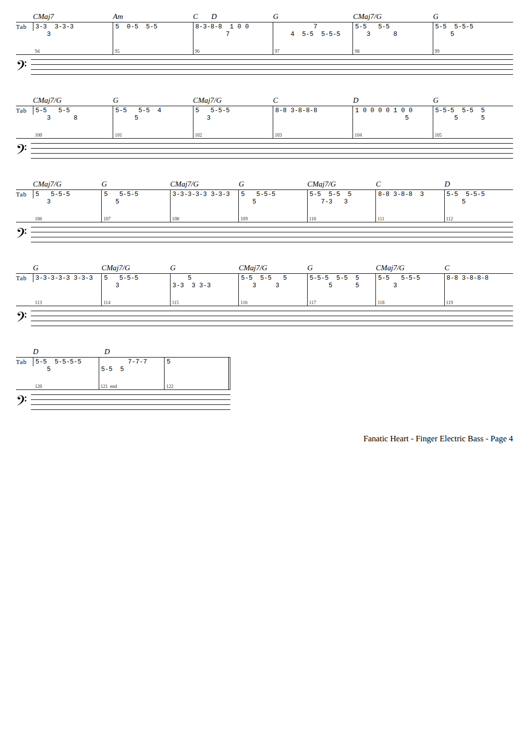CMaj7 Am C D G CMaj7/G G
Tab
3-3 3-3-3
3
94
5 0-5 5-5
95
8-3-8-8 1 0 0
7
96
7
4 5-5 5-5-5
97
5-5 5-5
3 8
98
5-5 5-5-5
5
99
𝄢
CMaj7/G G CMaj7/G C D G
Tab
5-5 5-5
3 8
100
5-5 5-5 4
5
101
5 5-5-5
3
102
8-8 3-8-8-8
103
1 0 0 0 0 1 0 0
5
104
5-5-5 5-5 5
5 5
105
𝄢
CMaj7/G G CMaj7/G G CMaj7/G C D
Tab
5 5-5-5
3
106
5 5-5-5
5
107
3-3-3-3-3 3-3-3
108
5 5-5-5
5
109
5-5 5-5 5
7-3 3
110
8-8 3-8-8 3
111
5-5 5-5-5
5
112
𝄢
G CMaj7/G G CMaj7/G G CMaj7/G C
Tab
3-3-3-3-3 3-3-3
113
5 5-5-5
3
114
5
3-3 3 3-3
115
5-5 5-5 5
3 3
116
5-5-5 5-5 5
5 5
117
5-5 5-5-5
3
118
8-8 3-8-8-8
119
𝄢
D D
Tab
5-5 5-5-5-5
5
120
7-7-7
5-5 5
121 end
5
122
𝄢
Fanatic Heart - Finger Electric Bass - Page 4